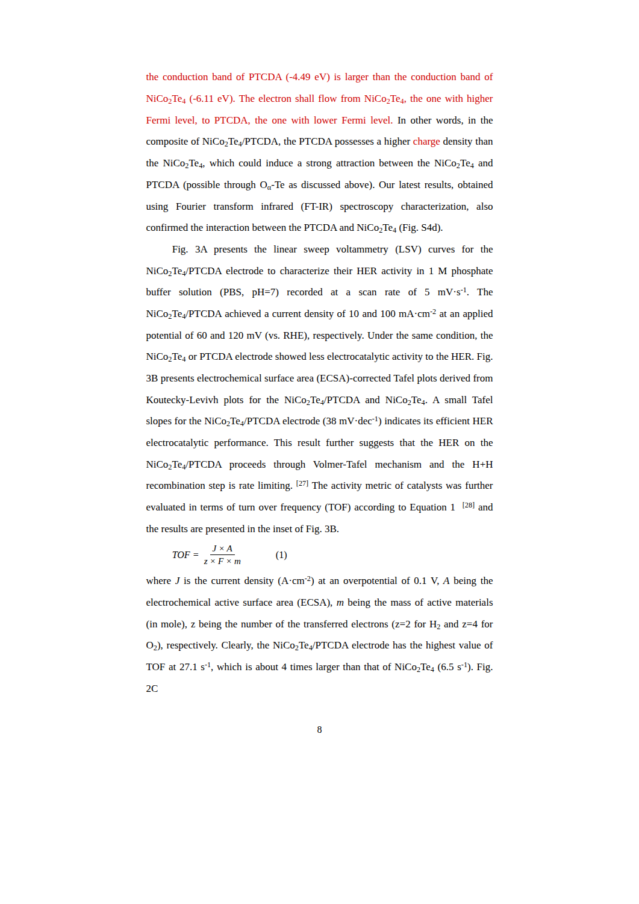the conduction band of PTCDA (-4.49 eV) is larger than the conduction band of NiCo2Te4 (-6.11 eV). The electron shall flow from NiCo2Te4, the one with higher Fermi level, to PTCDA, the one with lower Fermi level. In other words, in the composite of NiCo2Te4/PTCDA, the PTCDA possesses a higher charge density than the NiCo2Te4, which could induce a strong attraction between the NiCo2Te4 and PTCDA (possible through Oα-Te as discussed above). Our latest results, obtained using Fourier transform infrared (FT-IR) spectroscopy characterization, also confirmed the interaction between the PTCDA and NiCo2Te4 (Fig. S4d).
Fig. 3A presents the linear sweep voltammetry (LSV) curves for the NiCo2Te4/PTCDA electrode to characterize their HER activity in 1 M phosphate buffer solution (PBS, pH=7) recorded at a scan rate of 5 mV·s-1. The NiCo2Te4/PTCDA achieved a current density of 10 and 100 mA·cm-2 at an applied potential of 60 and 120 mV (vs. RHE), respectively. Under the same condition, the NiCo2Te4 or PTCDA electrode showed less electrocatalytic activity to the HER. Fig. 3B presents electrochemical surface area (ECSA)-corrected Tafel plots derived from Koutecky-Levivh plots for the NiCo2Te4/PTCDA and NiCo2Te4. A small Tafel slopes for the NiCo2Te4/PTCDA electrode (38 mV·dec-1) indicates its efficient HER electrocatalytic performance. This result further suggests that the HER on the NiCo2Te4/PTCDA proceeds through Volmer-Tafel mechanism and the H+H recombination step is rate limiting. [27] The activity metric of catalysts was further evaluated in terms of turn over frequency (TOF) according to Equation 1 [28] and the results are presented in the inset of Fig. 3B.
TOF = J × A z × F × m (1)
where J is the current density (A·cm-2) at an overpotential of 0.1 V, A being the electrochemical active surface area (ECSA), m being the mass of active materials (in mole), z being the number of the transferred electrons (z=2 for H2 and z=4 for O2), respectively. Clearly, the NiCo2Te4/PTCDA electrode has the highest value of TOF at 27.1 s-1, which is about 4 times larger than that of NiCo2Te4 (6.5 s-1). Fig. 2C
8